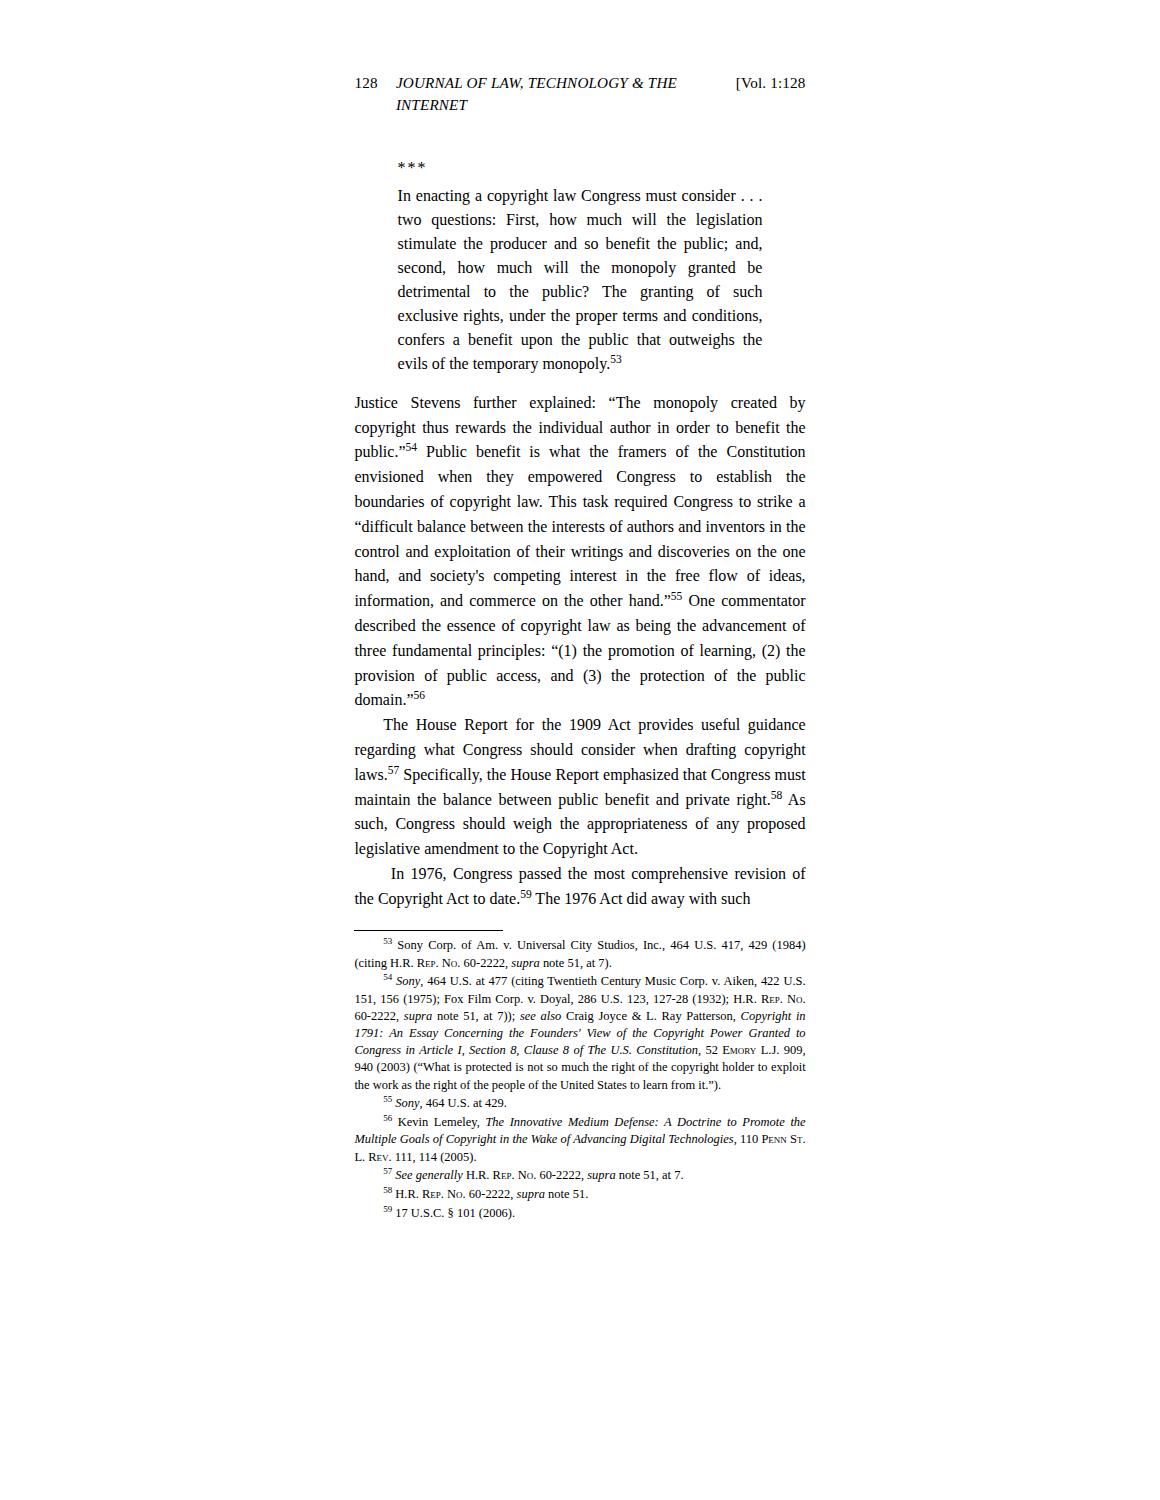128 JOURNAL OF LAW, TECHNOLOGY & THE INTERNET [Vol. 1:128
***
In enacting a copyright law Congress must consider . . . two questions: First, how much will the legislation stimulate the producer and so benefit the public; and, second, how much will the monopoly granted be detrimental to the public? The granting of such exclusive rights, under the proper terms and conditions, confers a benefit upon the public that outweighs the evils of the temporary monopoly.53
Justice Stevens further explained: “The monopoly created by copyright thus rewards the individual author in order to benefit the public.”54 Public benefit is what the framers of the Constitution envisioned when they empowered Congress to establish the boundaries of copyright law. This task required Congress to strike a “difficult balance between the interests of authors and inventors in the control and exploitation of their writings and discoveries on the one hand, and society's competing interest in the free flow of ideas, information, and commerce on the other hand.”55 One commentator described the essence of copyright law as being the advancement of three fundamental principles: “(1) the promotion of learning, (2) the provision of public access, and (3) the protection of the public domain.”56
The House Report for the 1909 Act provides useful guidance regarding what Congress should consider when drafting copyright laws.57 Specifically, the House Report emphasized that Congress must maintain the balance between public benefit and private right.58 As such, Congress should weigh the appropriateness of any proposed legislative amendment to the Copyright Act.
In 1976, Congress passed the most comprehensive revision of the Copyright Act to date.59 The 1976 Act did away with such
53 Sony Corp. of Am. v. Universal City Studios, Inc., 464 U.S. 417, 429 (1984) (citing H.R. Rep. No. 60-2222, supra note 51, at 7).
54 Sony, 464 U.S. at 477 (citing Twentieth Century Music Corp. v. Aiken, 422 U.S. 151, 156 (1975); Fox Film Corp. v. Doyal, 286 U.S. 123, 127-28 (1932); H.R. Rep. No. 60-2222, supra note 51, at 7)); see also Craig Joyce & L. Ray Patterson, Copyright in 1791: An Essay Concerning the Founders' View of the Copyright Power Granted to Congress in Article I, Section 8, Clause 8 of The U.S. Constitution, 52 Emory L.J. 909, 940 (2003) (“What is protected is not so much the right of the copyright holder to exploit the work as the right of the people of the United States to learn from it.”).
55 Sony, 464 U.S. at 429.
56 Kevin Lemeley, The Innovative Medium Defense: A Doctrine to Promote the Multiple Goals of Copyright in the Wake of Advancing Digital Technologies, 110 Penn St. L. Rev. 111, 114 (2005).
57 See generally H.R. Rep. No. 60-2222, supra note 51, at 7.
58 H.R. Rep. No. 60-2222, supra note 51.
59 17 U.S.C. § 101 (2006).